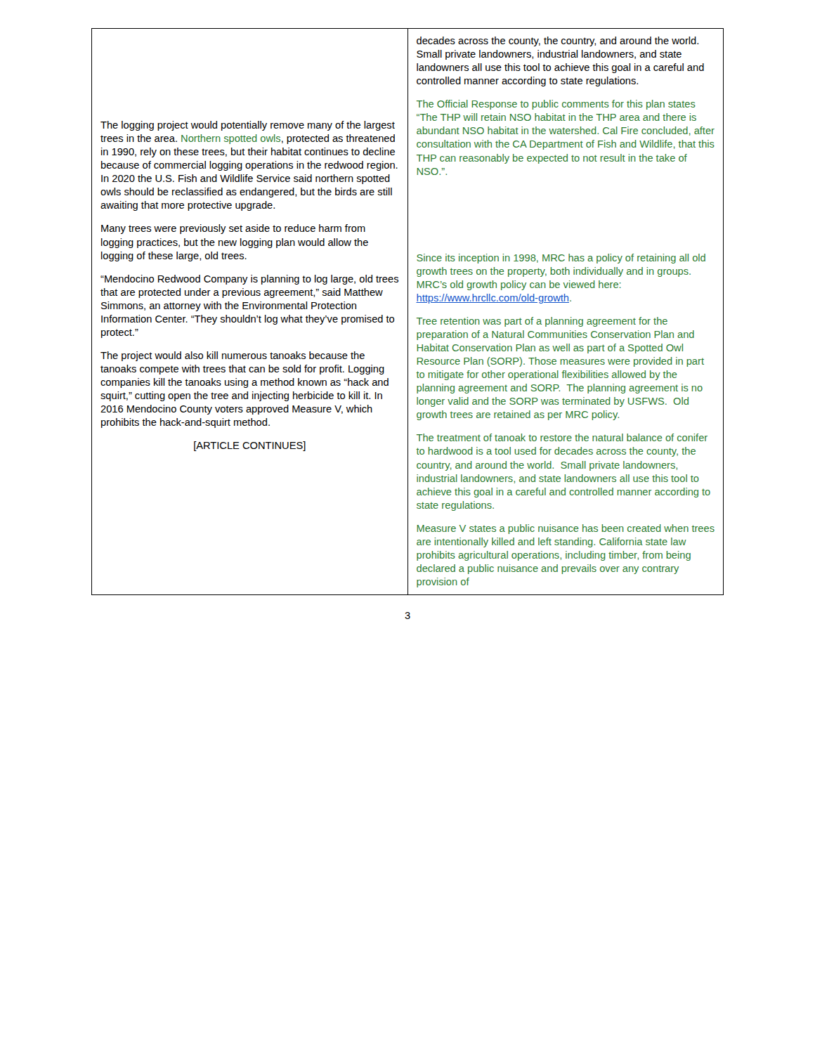| The logging project would potentially remove many of the largest trees in the area. Northern spotted owls , protected as threatened in 1990, rely on these trees, but their habitat continues to decline because of commercial logging operations in the redwood region. In 2020 the U.S. Fish and Wildlife Service said northern spotted owls should be reclassified as endangered, but the birds are still awaiting that more protective upgrade. Many trees were previously set aside to reduce harm from logging practices, but the new logging plan would allow the logging of these large, old trees. “Mendocino Redwood Company is planning to log large, old trees that are protected under a previous agreement,” said Matthew Simmons, an attorney with the Environmental Protection Information Center. “They shouldn’t log what they’ve promised to protect.” The project would also kill numerous tanoaks because the tanoaks compete with trees that can be sold for profit. Logging companies kill the tanoaks using a method known as “hack and squirt,” cutting open the tree and injecting herbicide to kill it. In 2016 Mendocino County voters approved Measure V, which prohibits the hack-and-squirt method. [ARTICLE CONTINUES] | decades across the county, the country, and around the world. Small private landowners, industrial landowners, and state landowners all use this tool to achieve this goal in a careful and controlled manner according to state regulations. The Official Response to public comments for this plan states “The THP will retain NSO habitat in the THP area and there is abundant NSO habitat in the watershed. Cal Fire concluded, after consultation with the CA Department of Fish and Wildlife, that this THP can reasonably be expected to not result in the take of NSO.”. Since its inception in 1998, MRC has a policy of retaining all old growth trees on the property, both individually and in groups. MRC’s old growth policy can be viewed here: https://www.hrcllc.com/old-growth . Tree retention was part of a planning agreement for the preparation of a Natural Communities Conservation Plan and Habitat Conservation Plan as well as part of a Spotted Owl Resource Plan (SORP). Those measures were provided in part to mitigate for other operational flexibilities allowed by the planning agreement and SORP. The planning agreement is no longer valid and the SORP was terminated by USFWS. Old growth trees are retained as per MRC policy. The treatment of tanoak to restore the natural balance of conifer to hardwood is a tool used for decades across the county, the country, and around the world. Small private landowners, industrial landowners, and state landowners all use this tool to achieve this goal in a careful and controlled manner according to state regulations. Measure V states a public nuisance has been created when trees are intentionally killed and left standing. California state law prohibits agricultural operations, including timber, from being declared a public nuisance and prevails over any contrary provision of |
3